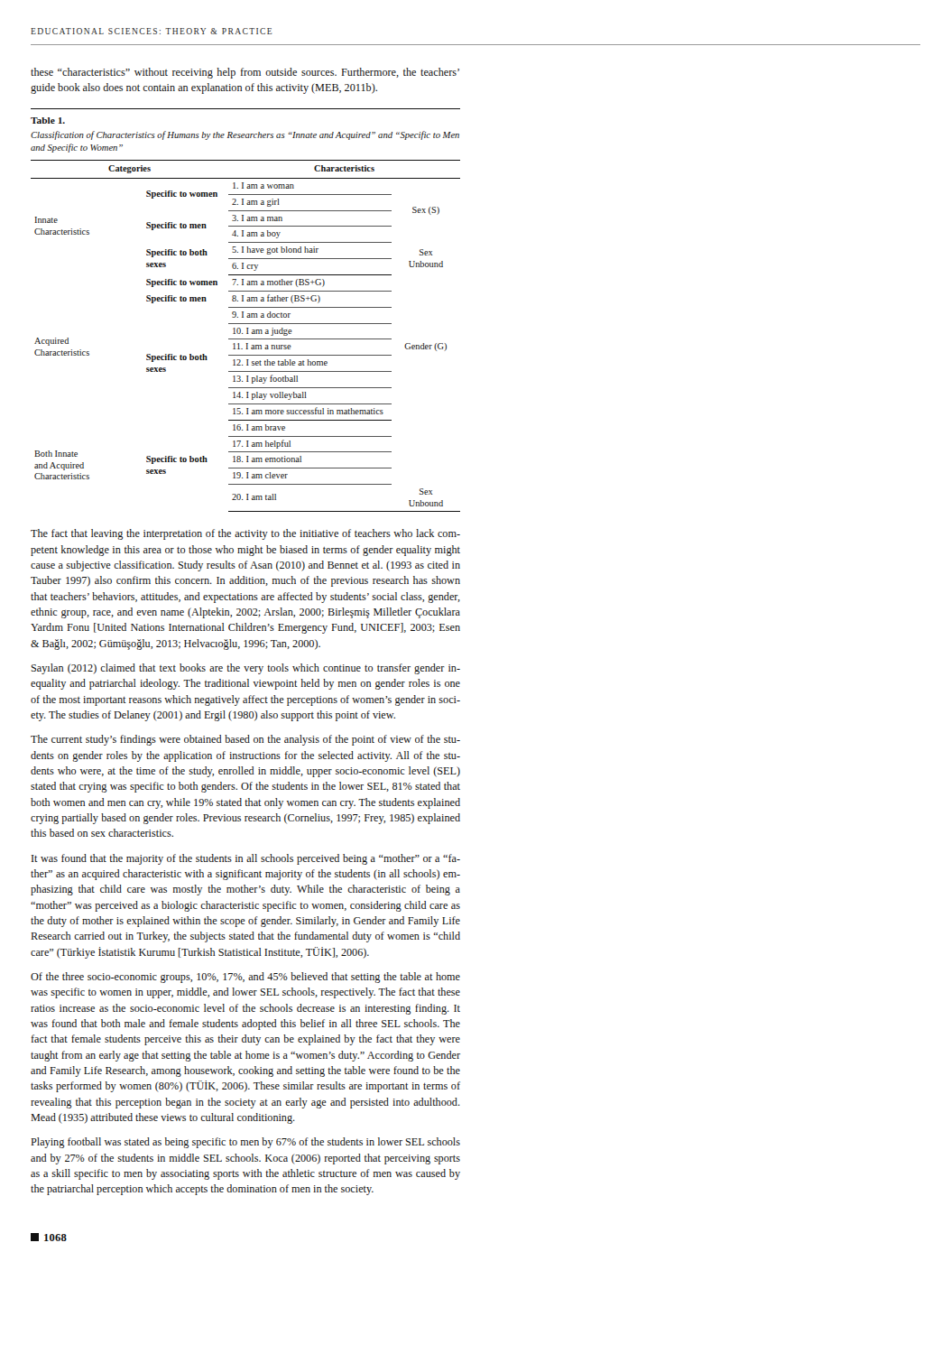Educational Sciences: Theory & Practice
these “characteristics” without receiving help from outside sources. Furthermore, the teachers’ guide book also does not contain an explanation of this activity (MEB, 2011b).
Table 1.
Classification of Characteristics of Humans by the Researchers as “Innate and Acquired” and “Specific to Men and Specific to Women”
| Categories | Characteristics |
| --- | --- |
| Innate Characteristics | Specific to women | 1. I am a woman | Sex (S) |
| 2. I am a girl |
| Specific to men | 3. I am a man |
| 4. I am a boy |
| Specific to both sexes | 5. I have got blond hair | Sex Unbound |
| 6. I cry |
| Acquired Characteristics | Specific to women | 7. I am a mother (BS+G) | Gender (G) |
| Specific to men | 8. I am a father (BS+G) |
| Specific to both sexes | 9. I am a doctor |
| 10. I am a judge |
| 11. I am a nurse |
| 12. I set the table at home |
| 13. I play football |
| 14. I play volleyball |
| 15. I am more successful in mathematics |
| Both Innate and Acquired Characteristics | Specific to both sexes | 16. I am brave | |
| 17. I am helpful |
| 18. I am emotional |
| 19. I am clever |
| 20. I am tall | Sex Unbound |
The fact that leaving the interpretation of the activity to the initiative of teachers who lack competent knowledge in this area or to those who might be biased in terms of gender equality might cause a subjective classification. Study results of Asan (2010) and Bennet et al. (1993 as cited in Tauber 1997) also confirm this concern. In addition, much of the previous research has shown that teachers’ behaviors, attitudes, and expectations are affected by students’ social class, gender, ethnic group, race, and even name (Alptekin, 2002; Arslan, 2000; Birleşmiş Milletler Çocuklara Yardım Fonu [United Nations International Children’s Emergency Fund, UNICEF], 2003; Esen & Bağlı, 2002; Gümüşoğlu, 2013; Helvacıoğlu, 1996; Tan, 2000).
Sayılan (2012) claimed that text books are the very tools which continue to transfer gender inequality and patriarchal ideology. The traditional viewpoint held by men on gender roles is one of the most important reasons which negatively affect the perceptions of women’s gender in society. The studies of Delaney (2001) and Ergil (1980) also support this point of view.
The current study’s findings were obtained based on the analysis of the point of view of the students on gender roles by the application of instructions for the selected activity. All of the students who were, at the time of the study, enrolled in middle, upper socio-economic level (SEL) stated that crying was specific to both genders. Of the students in the lower SEL, 81% stated that both women and men can cry, while 19% stated that only women can cry. The students explained crying partially based on gender roles. Previous research (Cornelius, 1997; Frey, 1985) explained this based on sex characteristics.
It was found that the majority of the students in all schools perceived being a “mother” or a “father” as an acquired characteristic with a significant majority of the students (in all schools) emphasizing that child care was mostly the mother’s duty. While the characteristic of being a “mother” was perceived as a biologic characteristic specific to women, considering child care as the duty of mother is explained within the scope of gender. Similarly, in Gender and Family Life Research carried out in Turkey, the subjects stated that the fundamental duty of women is “child care” (Türkiye İstatistik Kurumu [Turkish Statistical Institute, TÜİK], 2006).
Of the three socio-economic groups, 10%, 17%, and 45% believed that setting the table at home was specific to women in upper, middle, and lower SEL schools, respectively. The fact that these ratios increase as the socio-economic level of the schools decrease is an interesting finding. It was found that both male and female students adopted this belief in all three SEL schools. The fact that female students perceive this as their duty can be explained by the fact that they were taught from an early age that setting the table at home is a “women’s duty.” According to Gender and Family Life Research, among housework, cooking and setting the table were found to be the tasks performed by women (80%) (TÜİK, 2006). These similar results are important in terms of revealing that this perception began in the society at an early age and persisted into adulthood. Mead (1935) attributed these views to cultural conditioning.
Playing football was stated as being specific to men by 67% of the students in lower SEL schools and by 27% of the students in middle SEL schools. Koca (2006) reported that perceiving sports as a skill specific to men by associating sports with the athletic structure of men was caused by the patriarchal perception which accepts the domination of men in the society.
1068